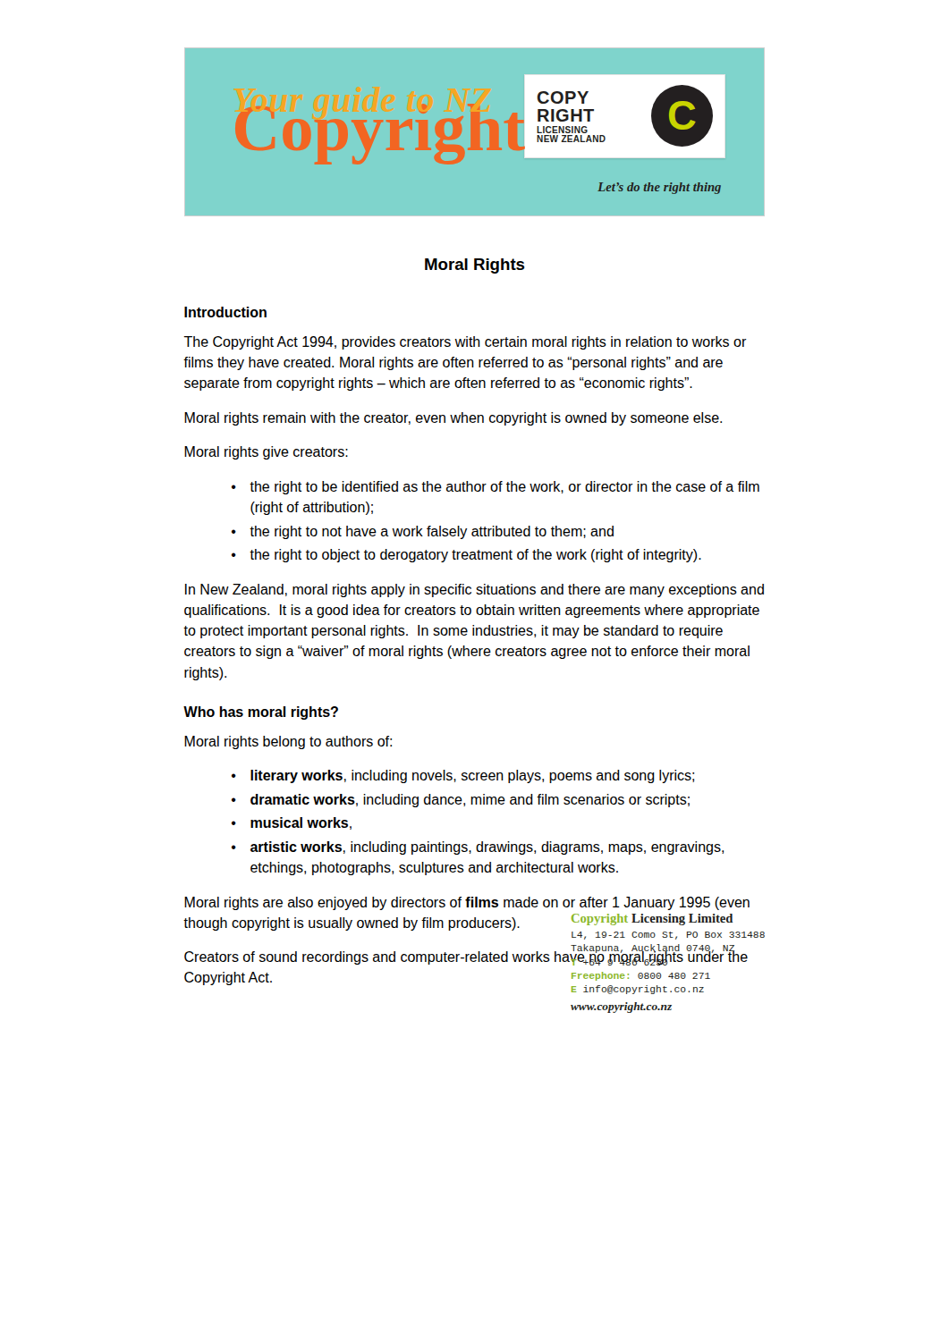Your guide to NZ
Copyright
COPY
RIGHT
LICENSING
NEW ZEALAND
C
Let’s do the right thing
Moral Rights
Introduction
The Copyright Act 1994, provides creators with certain moral rights in relation to works or films they have created. Moral rights are often referred to as “personal rights” and are separate from copyright rights – which are often referred to as “economic rights”.
Moral rights remain with the creator, even when copyright is owned by someone else.
Moral rights give creators:
the right to be identified as the author of the work, or director in the case of a film (right of attribution);
the right to not have a work falsely attributed to them; and
the right to object to derogatory treatment of the work (right of integrity).
In New Zealand, moral rights apply in specific situations and there are many exceptions and qualifications. It is a good idea for creators to obtain written agreements where appropriate to protect important personal rights. In some industries, it may be standard to require creators to sign a “waiver” of moral rights (where creators agree not to enforce their moral rights).
Who has moral rights?
Moral rights belong to authors of:
literary works, including novels, screen plays, poems and song lyrics;
dramatic works, including dance, mime and film scenarios or scripts;
musical works,
artistic works, including paintings, drawings, diagrams, maps, engravings, etchings, photographs, sculptures and architectural works.
Moral rights are also enjoyed by directors of films made on or after 1 January 1995 (even though copyright is usually owned by film producers).
Creators of sound recordings and computer-related works have no moral rights under the Copyright Act.
Copyright Licensing Limited
L4, 19-21 Como St, PO Box 331488
Takapuna, Auckland 0740, NZ
T +64 9 486 6250
Freephone: 0800 480 271
E info@copyright.co.nz
www.copyright.co.nz